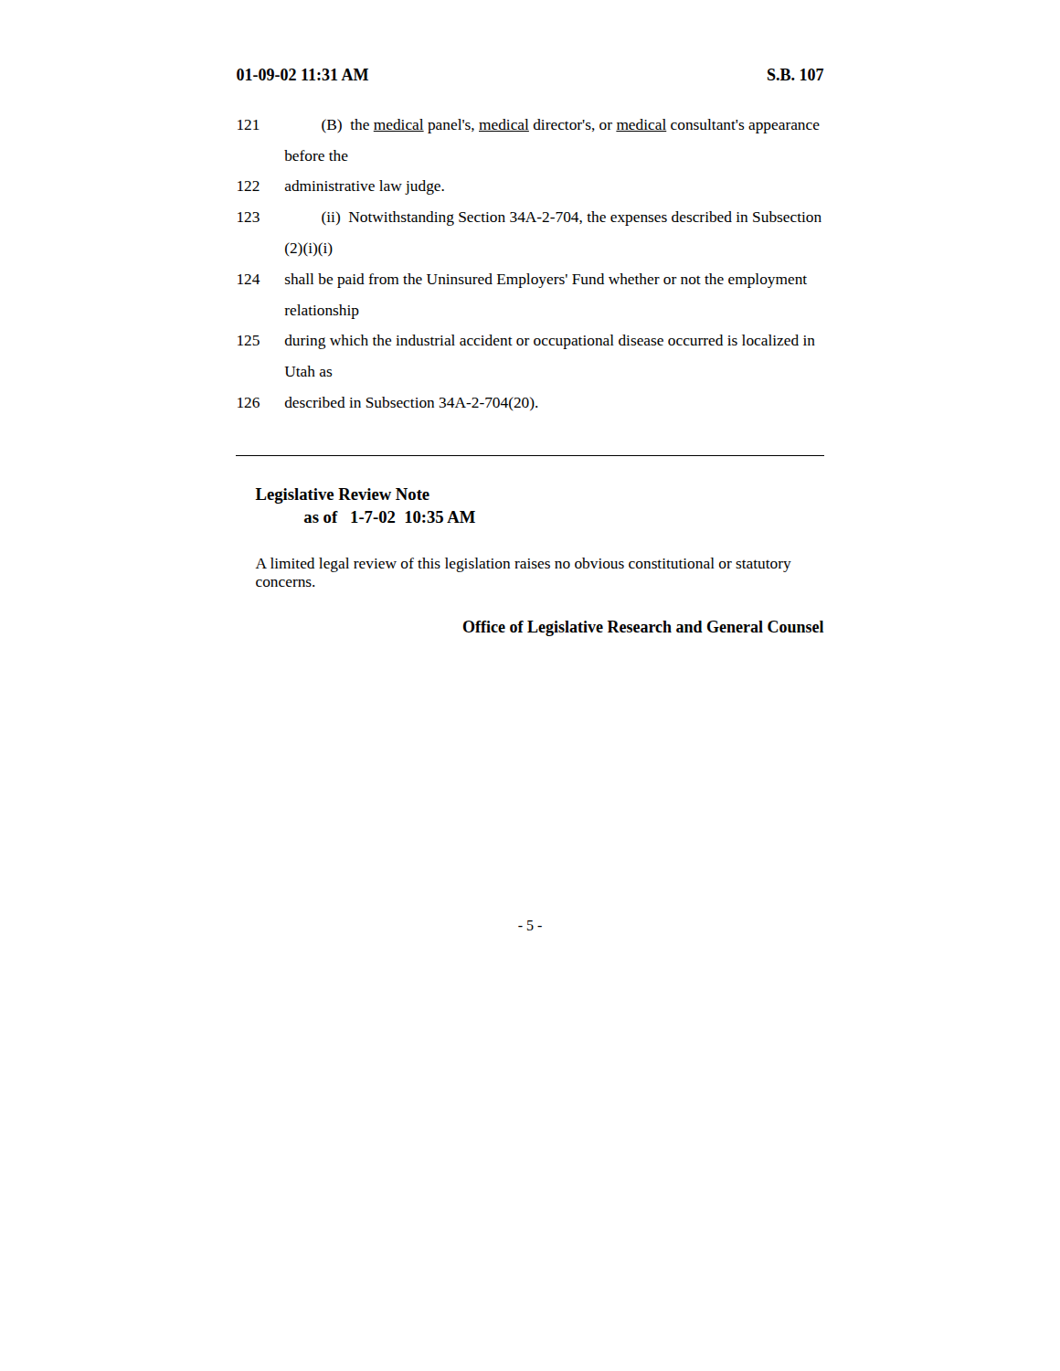01-09-02 11:31 AM S.B. 107
| 121 | (B) the medical panel's, medical director's, or medical consultant's appearance before the |
| 122 | administrative law judge. |
| 123 | (ii) Notwithstanding Section 34A-2-704, the expenses described in Subsection (2)(i)(i) |
| 124 | shall be paid from the Uninsured Employers' Fund whether or not the employment relationship |
| 125 | during which the industrial accident or occupational disease occurred is localized in Utah as |
| 126 | described in Subsection 34A-2-704(20). |
Legislative Review Note as of 1-7-02 10:35 AM
A limited legal review of this legislation raises no obvious constitutional or statutory concerns.
Office of Legislative Research and General Counsel
- 5 -